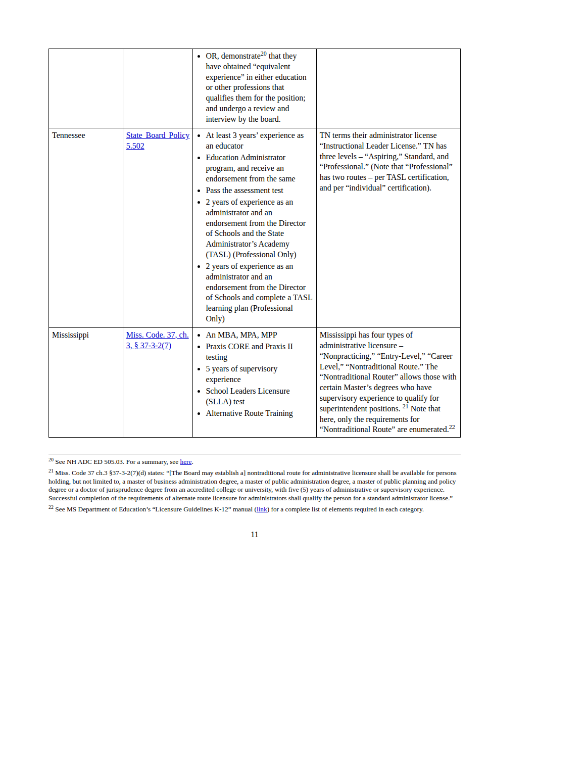| | | OR, demonstrate 20 that they have obtained “equivalent experience” in either education or other professions that qualifies them for the position; and undergo a review and interview by the board. | |
| Tennessee | State Board Policy 5.502 | At least 3 years’ experience as an educator Education Administrator program, and receive an endorsement from the same Pass the assessment test 2 years of experience as an administrator and an endorsement from the Director of Schools and the State Administrator’s Academy (TASL) (Professional Only) 2 years of experience as an administrator and an endorsement from the Director of Schools and complete a TASL learning plan (Professional Only) | TN terms their administrator license “Instructional Leader License.” TN has three levels – “Aspiring,” Standard, and “Professional.” (Note that “Professional” has two routes – per TASL certification, and per “individual” certification). |
| Mississippi | Miss. Code. 37, ch. 3, § 37-3-2(7) | An MBA, MPA, MPP Praxis CORE and Praxis II testing 5 years of supervisory experience School Leaders Licensure (SLLA) test Alternative Route Training | Mississippi has four types of administrative licensure – “Nonpracticing,” “Entry-Level,” “Career Level,” “Nontraditional Route.” The “Nontraditional Router” allows those with certain Master’s degrees who have supervisory experience to qualify for superintendent positions. 21 Note that here, only the requirements for “Nontraditional Route” are enumerated. 22 |
20 See NH ADC ED 505.03. For a summary, see here.
21 Miss. Code 37 ch.3 §37-3-2(7)(d) states: “[The Board may establish a] nontraditional route for administrative licensure shall be available for persons holding, but not limited to, a master of business administration degree, a master of public administration degree, a master of public planning and policy degree or a doctor of jurisprudence degree from an accredited college or university, with five (5) years of administrative or supervisory experience. Successful completion of the requirements of alternate route licensure for administrators shall qualify the person for a standard administrator license.”
22 See MS Department of Education’s “Licensure Guidelines K-12” manual (link) for a complete list of elements required in each category.
11